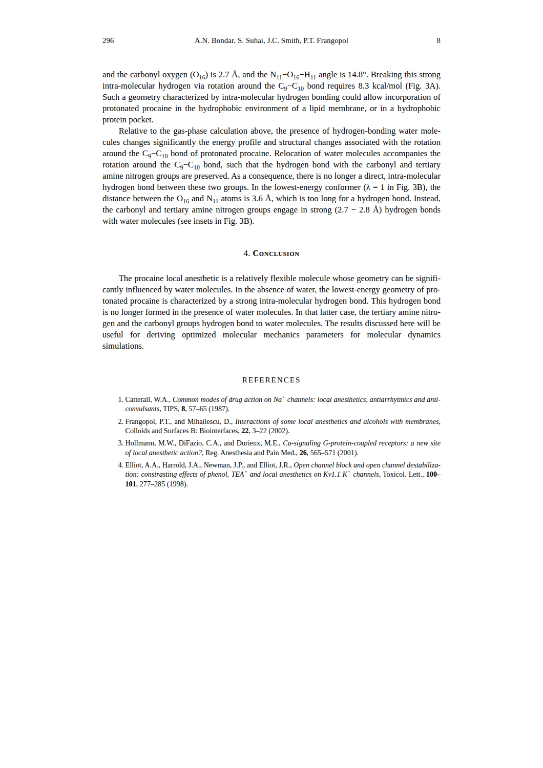296 A.N. Bondar, S. Suhai, J.C. Smith, P.T. Frangopol 8
and the carbonyl oxygen (O16) is 2.7 Å, and the N11−O16−H11 angle is 14.8°. Breaking this strong intra-molecular hydrogen via rotation around the C9−C10 bond requires 8.3 kcal/mol (Fig. 3A). Such a geometry characterized by intra-molecular hydrogen bonding could allow incorporation of protonated procaine in the hydrophobic environment of a lipid membrane, or in a hydrophobic protein pocket.
Relative to the gas-phase calculation above, the presence of hydrogen-bonding water molecules changes significantly the energy profile and structural changes associated with the rotation around the C9−C10 bond of protonated procaine. Relocation of water molecules accompanies the rotation around the C9−C10 bond, such that the hydrogen bond with the carbonyl and tertiary amine nitrogen groups are preserved. As a consequence, there is no longer a direct, intra-molecular hydrogen bond between these two groups. In the lowest-energy conformer (λ = 1 in Fig. 3B), the distance between the O16 and N11 atoms is 3.6 Å, which is too long for a hydrogen bond. Instead, the carbonyl and tertiary amine nitrogen groups engage in strong (2.7 − 2.8 Å) hydrogen bonds with water molecules (see insets in Fig. 3B).
4. Conclusion
The procaine local anesthetic is a relatively flexible molecule whose geometry can be significantly influenced by water molecules. In the absence of water, the lowest-energy geometry of protonated procaine is characterized by a strong intra-molecular hydrogen bond. This hydrogen bond is no longer formed in the presence of water molecules. In that latter case, the tertiary amine nitrogen and the carbonyl groups hydrogen bond to water molecules. The results discussed here will be useful for deriving optimized molecular mechanics parameters for molecular dynamics simulations.
REFERENCES
Catterall, W.A., Common modes of drug action on Na+ channels: local anesthetics, antiarrhytmics and anticonvulsants, TIPS, 8, 57–65 (1987).
Frangopol, P.T., and Mihailescu, D., Interactions of some local anesthetics and alcohols with membranes, Colloids and Surfaces B: Biointerfaces, 22, 3–22 (2002).
Hollmann, M.W., DiFazio, C.A., and Durieux, M.E., Ca-signaling G-protein-coupled receptors: a new site of local anesthetic action?, Reg. Anesthesia and Pain Med., 26, 565–571 (2001).
Elliot, A.A., Harrold, J.A., Newman, J.P., and Elliot, J.R., Open channel block and open channel destabilization: constrasting effects of phenol, TEA+ and local anesthetics on Kv1.1 K+ channels, Toxicol. Lett., 100–101, 277–285 (1998).